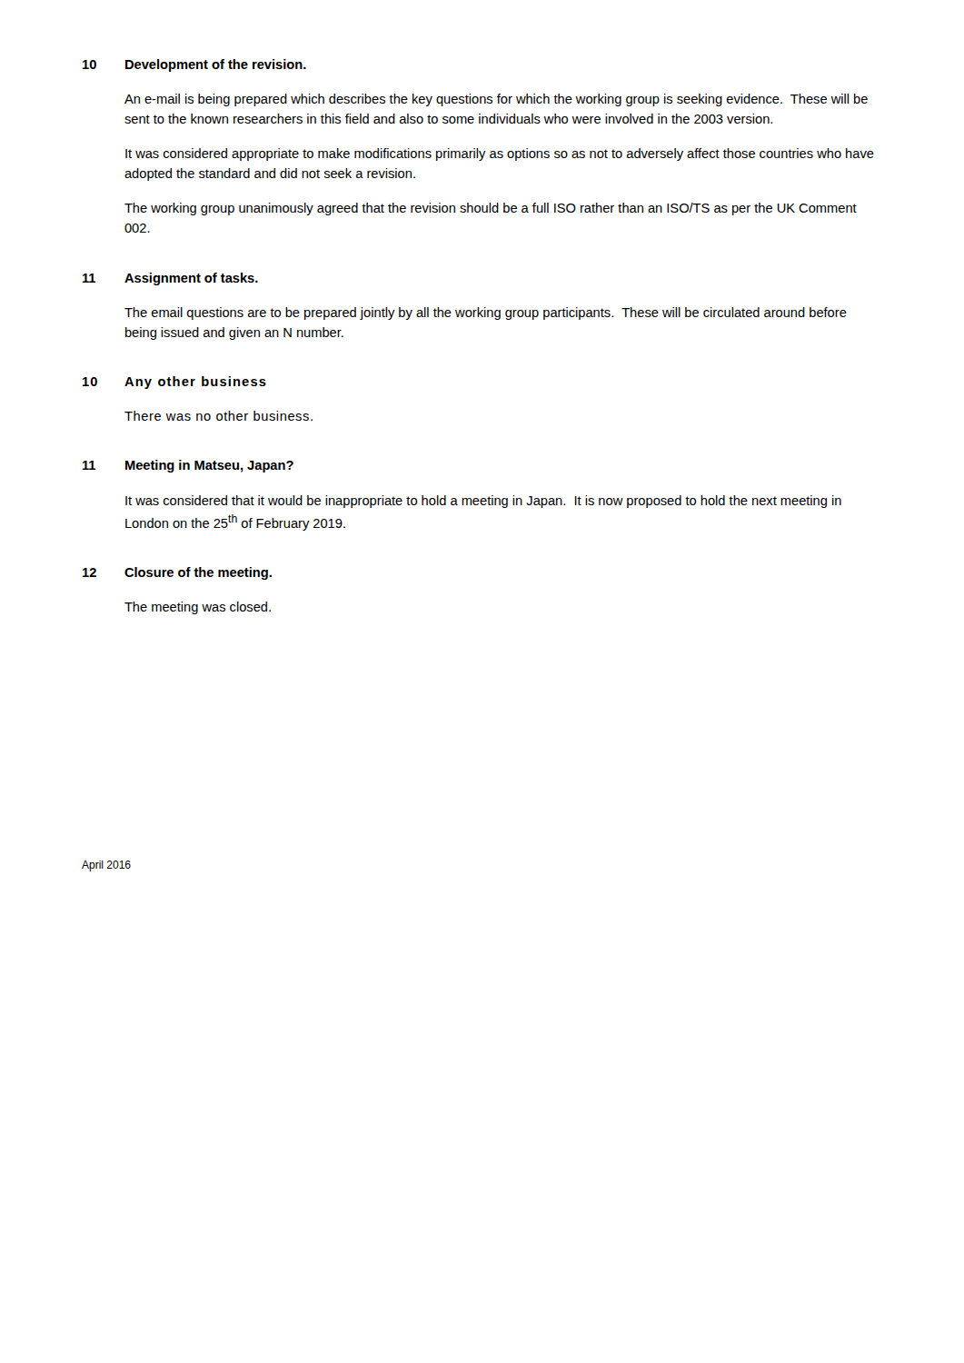10 Development of the revision.
An e-mail is being prepared which describes the key questions for which the working group is seeking evidence. These will be sent to the known researchers in this field and also to some individuals who were involved in the 2003 version.
It was considered appropriate to make modifications primarily as options so as not to adversely affect those countries who have adopted the standard and did not seek a revision.
The working group unanimously agreed that the revision should be a full ISO rather than an ISO/TS as per the UK Comment 002.
11 Assignment of tasks.
The email questions are to be prepared jointly by all the working group participants. These will be circulated around before being issued and given an N number.
10 Any other business
There was no other business.
11 Meeting in Matseu, Japan?
It was considered that it would be inappropriate to hold a meeting in Japan. It is now proposed to hold the next meeting in London on the 25th of February 2019.
12 Closure of the meeting.
The meeting was closed.
April 2016